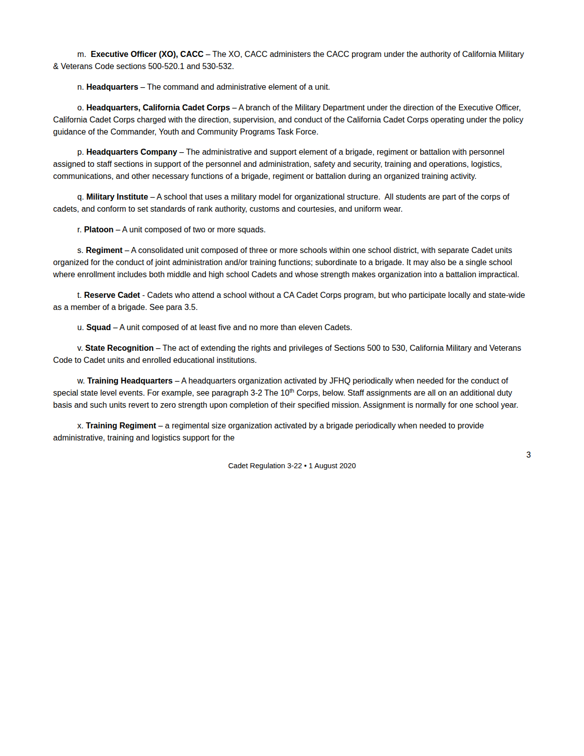m. Executive Officer (XO), CACC – The XO, CACC administers the CACC program under the authority of California Military & Veterans Code sections 500-520.1 and 530-532.
n. Headquarters – The command and administrative element of a unit.
o. Headquarters, California Cadet Corps – A branch of the Military Department under the direction of the Executive Officer, California Cadet Corps charged with the direction, supervision, and conduct of the California Cadet Corps operating under the policy guidance of the Commander, Youth and Community Programs Task Force.
p. Headquarters Company – The administrative and support element of a brigade, regiment or battalion with personnel assigned to staff sections in support of the personnel and administration, safety and security, training and operations, logistics, communications, and other necessary functions of a brigade, regiment or battalion during an organized training activity.
q. Military Institute – A school that uses a military model for organizational structure. All students are part of the corps of cadets, and conform to set standards of rank authority, customs and courtesies, and uniform wear.
r. Platoon – A unit composed of two or more squads.
s. Regiment – A consolidated unit composed of three or more schools within one school district, with separate Cadet units organized for the conduct of joint administration and/or training functions; subordinate to a brigade. It may also be a single school where enrollment includes both middle and high school Cadets and whose strength makes organization into a battalion impractical.
t. Reserve Cadet - Cadets who attend a school without a CA Cadet Corps program, but who participate locally and state-wide as a member of a brigade. See para 3.5.
u. Squad – A unit composed of at least five and no more than eleven Cadets.
v. State Recognition – The act of extending the rights and privileges of Sections 500 to 530, California Military and Veterans Code to Cadet units and enrolled educational institutions.
w. Training Headquarters – A headquarters organization activated by JFHQ periodically when needed for the conduct of special state level events. For example, see paragraph 3-2 The 10th Corps, below. Staff assignments are all on an additional duty basis and such units revert to zero strength upon completion of their specified mission. Assignment is normally for one school year.
x. Training Regiment – a regimental size organization activated by a brigade periodically when needed to provide administrative, training and logistics support for the
3 Cadet Regulation 3-22 • 1 August 2020